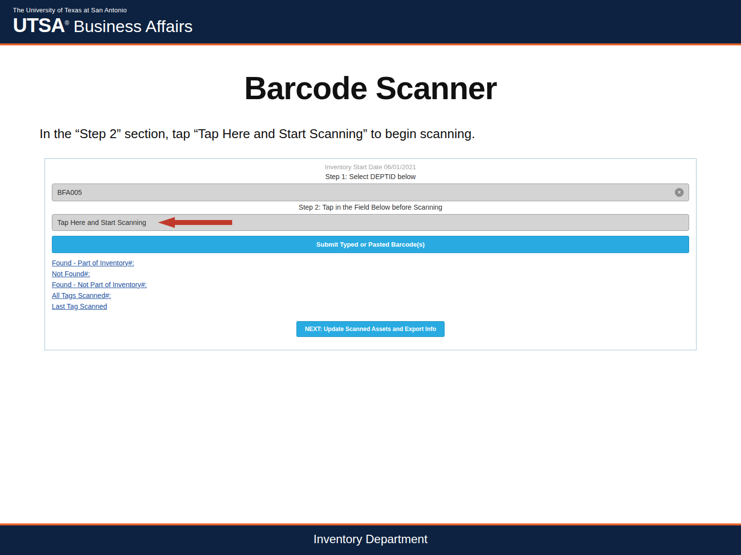The University of Texas at San Antonio
UTSA® Business Affairs
Barcode Scanner
In the “Step 2” section, tap “Tap Here and Start Scanning” to begin scanning.
Inventory Start Date 06/01/2021
Step 1: Select DEPTID below
BFA005 ×
Step 2: Tap in the Field Below before Scanning
Tap Here and Start Scanning
Submit Typed or Pasted Barcode(s)
Found - Part of Inventory#:
Not Found#:
Found - Not Part of Inventory#:
All Tags Scanned#:
Last Tag Scanned
NEXT: Update Scanned Assets and Export Info
Inventory Department